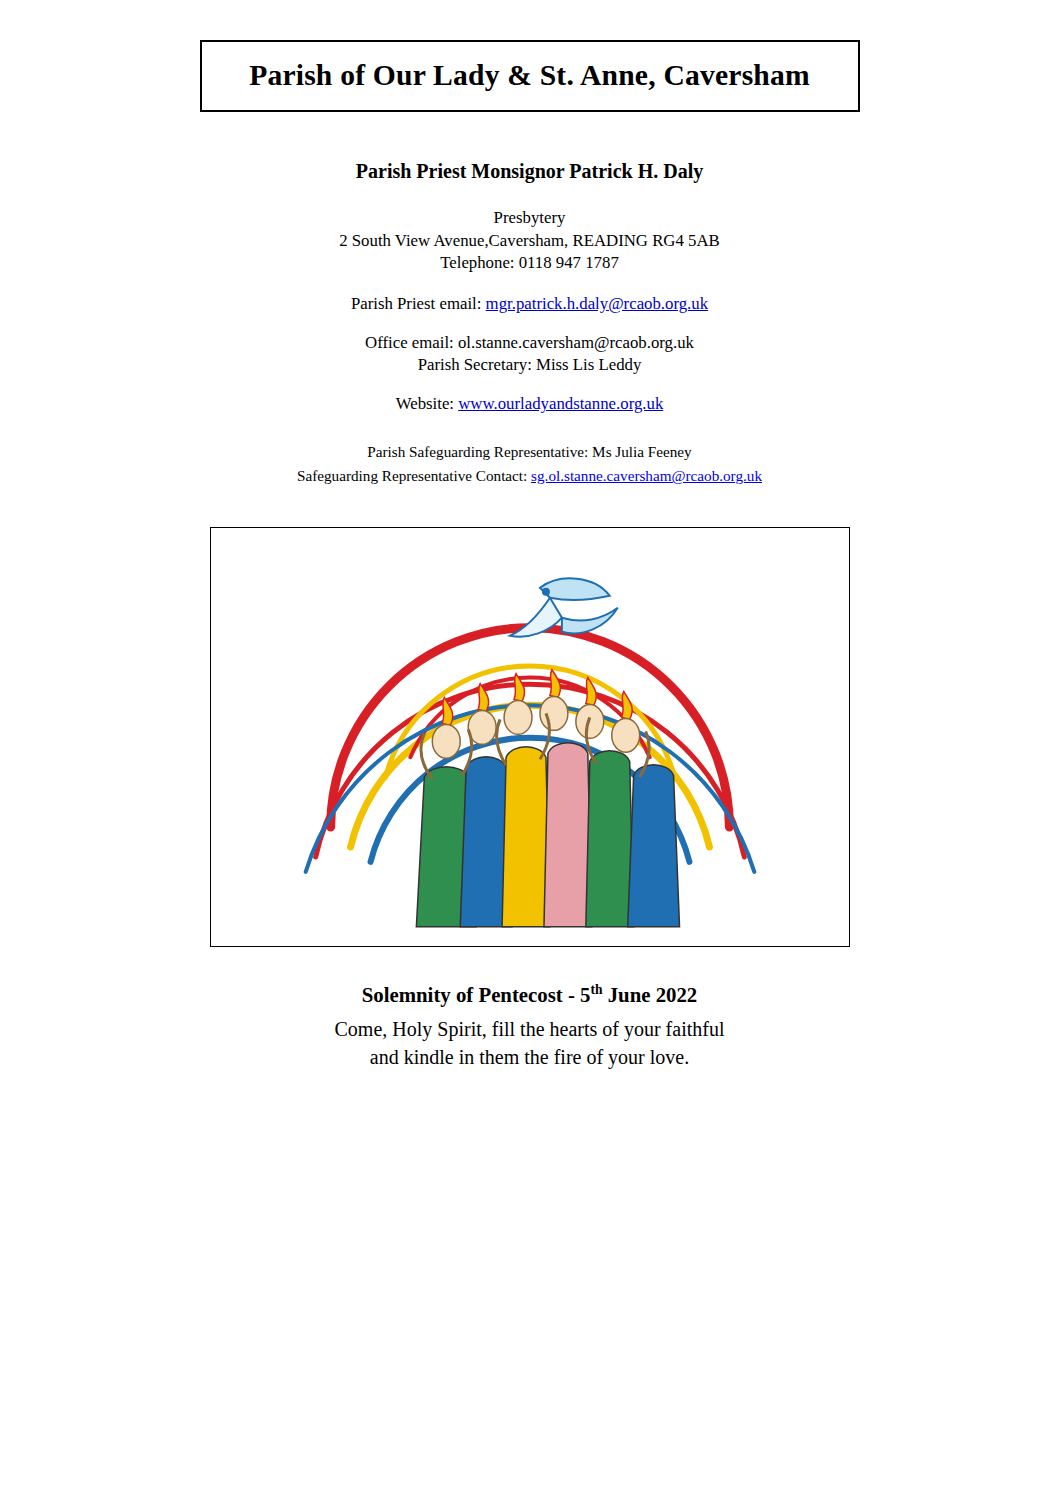Parish of Our Lady & St. Anne, Caversham
Parish Priest Monsignor Patrick H. Daly
Presbytery
2 South View Avenue,Caversham, READING RG4 5AB
Telephone: 0118 947 1787
Parish Priest email: mgr.patrick.h.daly@rcaob.org.uk
Office email: ol.stanne.caversham@rcaob.org.uk
Parish Secretary: Miss Lis Leddy
Website: www.ourladyandstanne.org.uk
Parish Safeguarding Representative: Ms Julia Feeney
Safeguarding Representative Contact: sg.ol.stanne.caversham@rcaob.org.uk
Pentecost illustration A stylised drawing of the descent of the Holy Spirit: a white dove above a group of figures in coloured robes with flames above their heads, encircled by swirling red, yellow and blue arcs.
Solemnity of Pentecost - 5th June 2022
Come, Holy Spirit, fill the hearts of your faithful
and kindle in them the fire of your love.